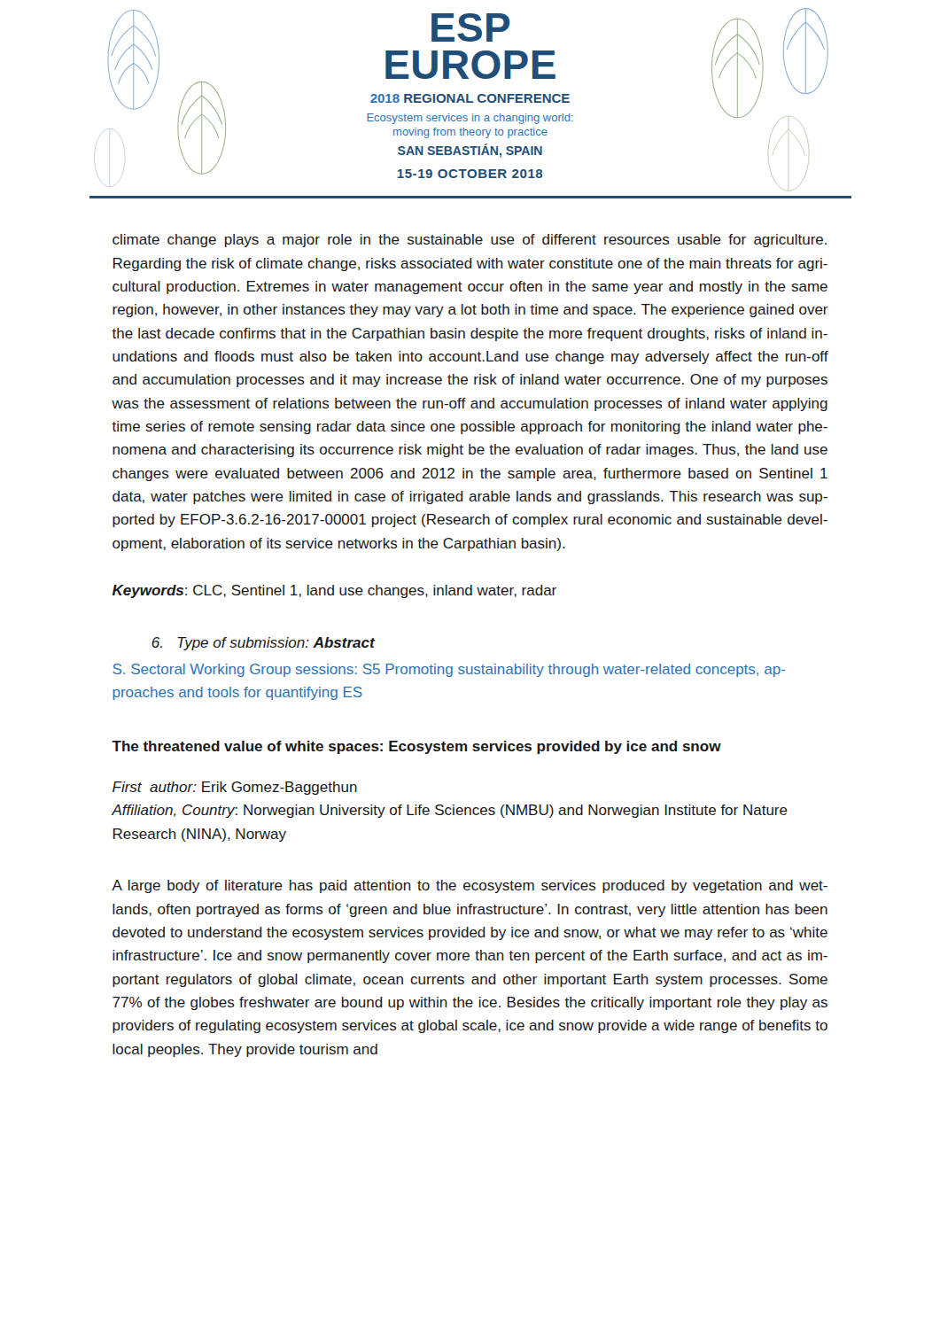ESP EUROPE
2018 REGIONAL CONFERENCE
Ecosystem services in a changing world:
moving from theory to practice
SAN SEBASTIÁN, SPAIN
15-19 OCTOBER 2018
climate change plays a major role in the sustainable use of different resources usable for agriculture. Regarding the risk of climate change, risks associated with water constitute one of the main threats for agricultural production. Extremes in water management occur often in the same year and mostly in the same region, however, in other instances they may vary a lot both in time and space. The experience gained over the last decade confirms that in the Carpathian basin despite the more frequent droughts, risks of inland inundations and floods must also be taken into account.Land use change may adversely affect the run-off and accumulation processes and it may increase the risk of inland water occurrence. One of my purposes was the assessment of relations between the run-off and accumulation processes of inland water applying time series of remote sensing radar data since one possible approach for monitoring the inland water phenomena and characterising its occurrence risk might be the evaluation of radar images. Thus, the land use changes were evaluated between 2006 and 2012 in the sample area, furthermore based on Sentinel 1 data, water patches were limited in case of irrigated arable lands and grasslands. This research was supported by EFOP-3.6.2-16-2017-00001 project (Research of complex rural economic and sustainable development, elaboration of its service networks in the Carpathian basin).
Keywords: CLC, Sentinel 1, land use changes, inland water, radar
6. Type of submission: Abstract
S. Sectoral Working Group sessions: S5 Promoting sustainability through water-related concepts, approaches and tools for quantifying ES
The threatened value of white spaces: Ecosystem services provided by ice and snow
First author: Erik Gomez-Baggethun
Affiliation, Country: Norwegian University of Life Sciences (NMBU) and Norwegian Institute for Nature Research (NINA), Norway
A large body of literature has paid attention to the ecosystem services produced by vegetation and wetlands, often portrayed as forms of ‘green and blue infrastructure’. In contrast, very little attention has been devoted to understand the ecosystem services provided by ice and snow, or what we may refer to as ‘white infrastructure’. Ice and snow permanently cover more than ten percent of the Earth surface, and act as important regulators of global climate, ocean currents and other important Earth system processes. Some 77% of the globes freshwater are bound up within the ice. Besides the critically important role they play as providers of regulating ecosystem services at global scale, ice and snow provide a wide range of benefits to local peoples. They provide tourism and